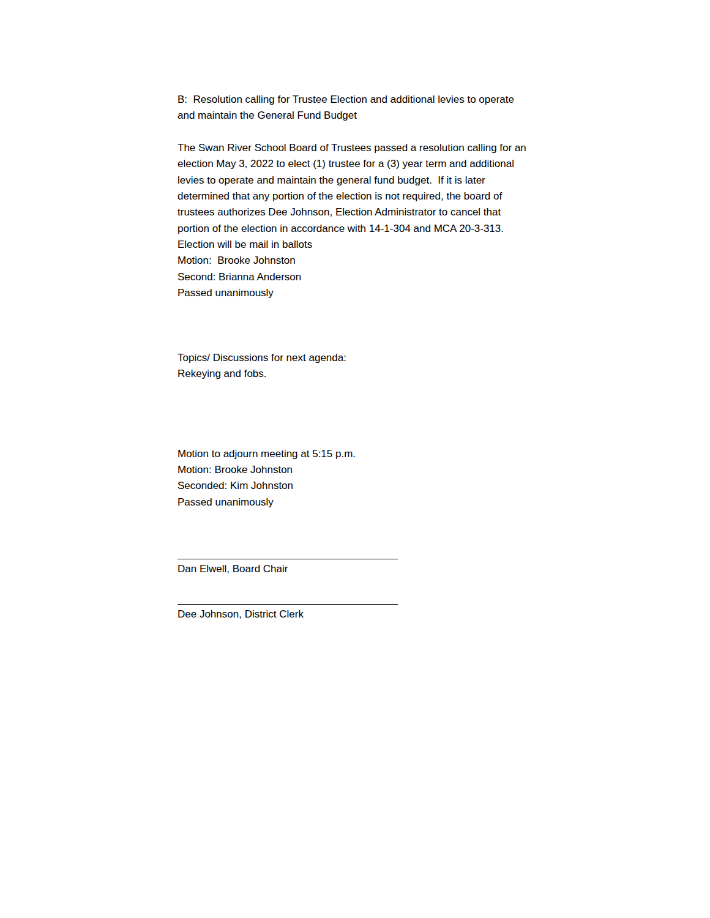B: Resolution calling for Trustee Election and additional levies to operate and maintain the General Fund Budget
The Swan River School Board of Trustees passed a resolution calling for an election May 3, 2022 to elect (1) trustee for a (3) year term and additional levies to operate and maintain the general fund budget. If it is later determined that any portion of the election is not required, the board of trustees authorizes Dee Johnson, Election Administrator to cancel that portion of the election in accordance with 14-1-304 and MCA 20-3-313.
Election will be mail in ballots
Motion: Brooke Johnston
Second: Brianna Anderson
Passed unanimously
Topics/ Discussions for next agenda:
Rekeying and fobs.
Motion to adjourn meeting at 5:15 p.m.
Motion: Brooke Johnston
Seconded: Kim Johnston
Passed unanimously
Dan Elwell, Board Chair
Dee Johnson, District Clerk